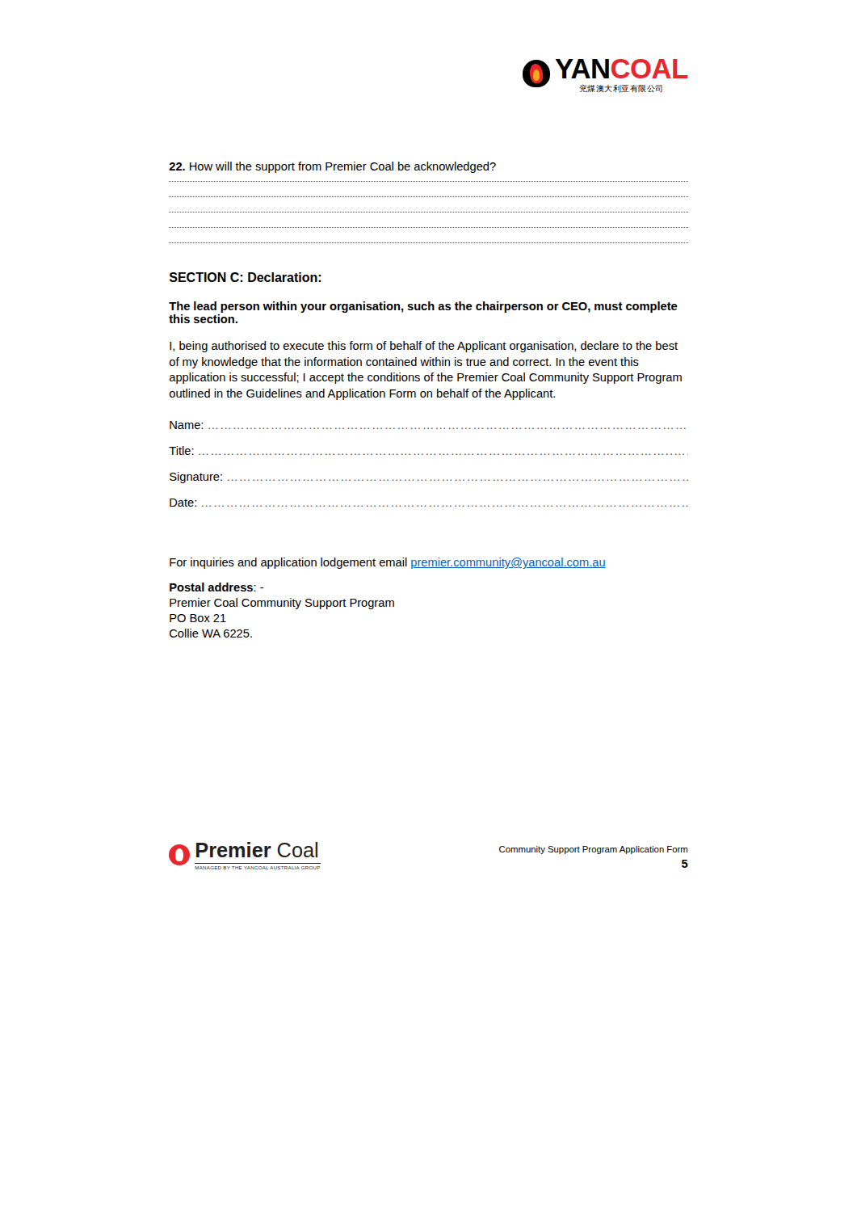YANCOAL
兖煤澳大利亚有限公司
22. How will the support from Premier Coal be acknowledged?
SECTION C: Declaration:
The lead person within your organisation, such as the chairperson or CEO, must complete this section.
I, being authorised to execute this form of behalf of the Applicant organisation, declare to the best of my knowledge that the information contained within is true and correct. In the event this application is successful; I accept the conditions of the Premier Coal Community Support Program outlined in the Guidelines and Application Form on behalf of the Applicant.
Name: ………………………………………………………………………………………………………………………………………………………………………..……..…………
Title: …………………………………………………………………………………………………..…………………………………………….…………………………………………..
Signature: …………………………………………………………………………………………………………………………………………………………………………………
Date: …………………………………………………………………………………………………………………………………………………………………………..……..…
For inquiries and application lodgement email premier.community@yancoal.com.au
Postal address: -
Premier Coal Community Support Program
PO Box 21
Collie WA 6225.
Premier Coal
MANAGED BY THE YANCOAL AUSTRALIA GROUP
Community Support Program Application Form
5